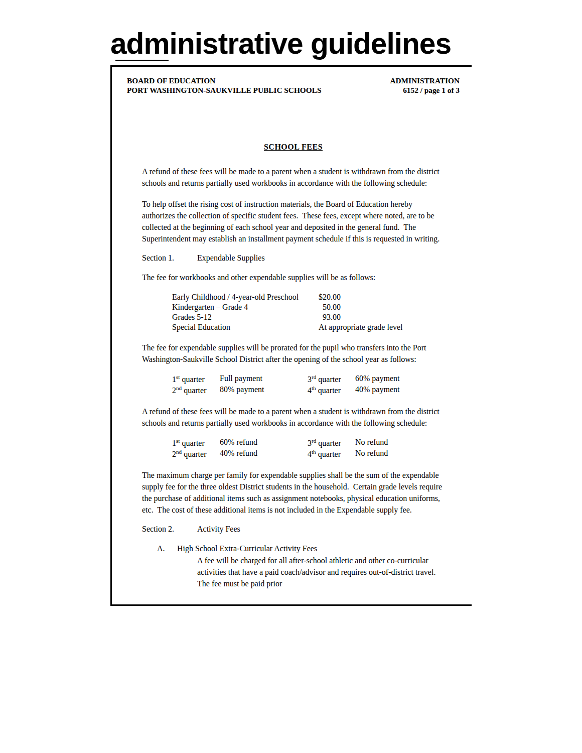administrative guidelines
BOARD OF EDUCATION
PORT WASHINGTON-SAUKVILLE PUBLIC SCHOOLS
ADMINISTRATION
6152 / page 1 of 3
SCHOOL FEES
A refund of these fees will be made to a parent when a student is withdrawn from the district schools and returns partially used workbooks in accordance with the following schedule:
To help offset the rising cost of instruction materials, the Board of Education hereby authorizes the collection of specific student fees. These fees, except where noted, are to be collected at the beginning of each school year and deposited in the general fund. The Superintendent may establish an installment payment schedule if this is requested in writing.
Section 1. Expendable Supplies
The fee for workbooks and other expendable supplies will be as follows:
| Early Childhood / 4-year-old Preschool | $20.00 |
| Kindergarten – Grade 4 | 50.00 |
| Grades 5-12 | 93.00 |
| Special Education | At appropriate grade level |
The fee for expendable supplies will be prorated for the pupil who transfers into the Port Washington-Saukville School District after the opening of the school year as follows:
| 1 st quarter | Full payment | 3 rd quarter | 60% payment |
| 2 nd quarter | 80% payment | 4 th quarter | 40% payment |
A refund of these fees will be made to a parent when a student is withdrawn from the district schools and returns partially used workbooks in accordance with the following schedule:
| 1 st quarter | 60% refund | 3 rd quarter | No refund |
| 2 nd quarter | 40% refund | 4 th quarter | No refund |
The maximum charge per family for expendable supplies shall be the sum of the expendable supply fee for the three oldest District students in the household. Certain grade levels require the purchase of additional items such as assignment notebooks, physical education uniforms, etc. The cost of these additional items is not included in the Expendable supply fee.
Section 2. Activity Fees
A. High School Extra-Curricular Activity Fees
A fee will be charged for all after-school athletic and other co-curricular activities that have a paid coach/advisor and requires out-of-district travel. The fee must be paid prior